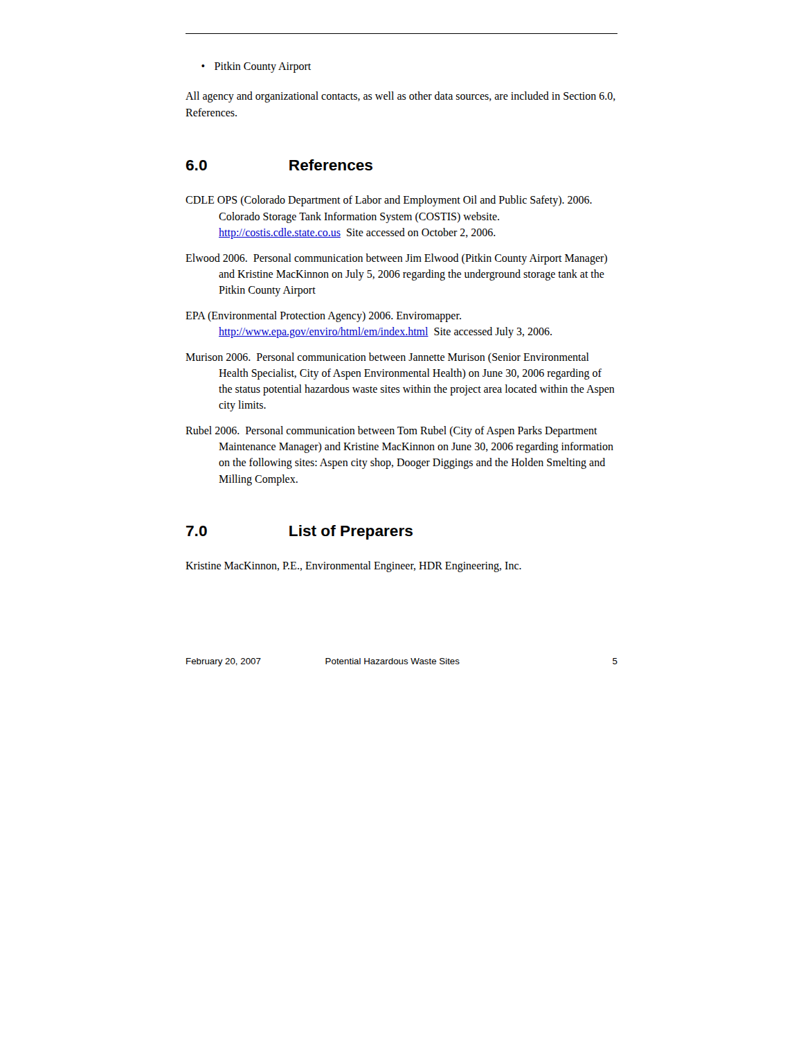Pitkin County Airport
All agency and organizational contacts, as well as other data sources, are included in Section 6.0, References.
6.0 References
CDLE OPS (Colorado Department of Labor and Employment Oil and Public Safety). 2006. Colorado Storage Tank Information System (COSTIS) website. http://costis.cdle.state.co.us Site accessed on October 2, 2006.
Elwood 2006. Personal communication between Jim Elwood (Pitkin County Airport Manager) and Kristine MacKinnon on July 5, 2006 regarding the underground storage tank at the Pitkin County Airport
EPA (Environmental Protection Agency) 2006. Enviromapper. http://www.epa.gov/enviro/html/em/index.html Site accessed July 3, 2006.
Murison 2006. Personal communication between Jannette Murison (Senior Environmental Health Specialist, City of Aspen Environmental Health) on June 30, 2006 regarding of the status potential hazardous waste sites within the project area located within the Aspen city limits.
Rubel 2006. Personal communication between Tom Rubel (City of Aspen Parks Department Maintenance Manager) and Kristine MacKinnon on June 30, 2006 regarding information on the following sites: Aspen city shop, Dooger Diggings and the Holden Smelting and Milling Complex.
7.0 List of Preparers
Kristine MacKinnon, P.E., Environmental Engineer, HDR Engineering, Inc.
February 20, 2007 Potential Hazardous Waste Sites 5